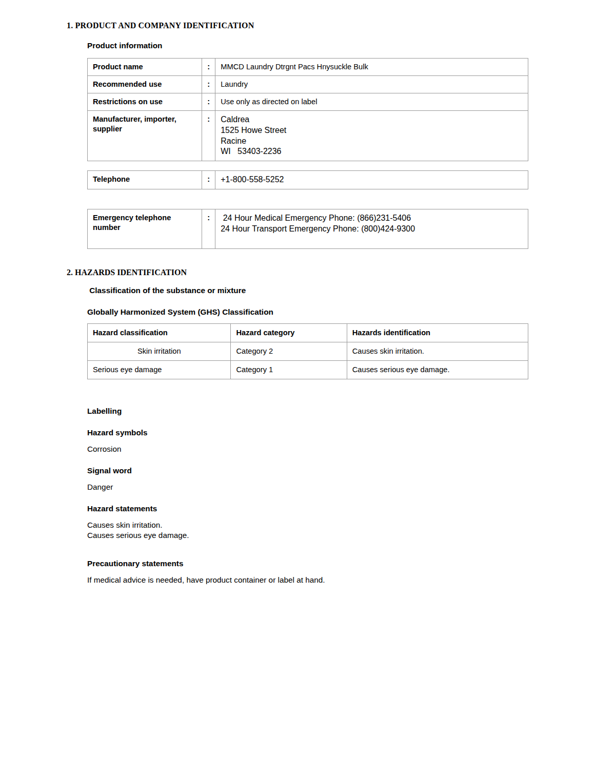1. PRODUCT AND COMPANY IDENTIFICATION
Product information
| Product name | : | MMCD Laundry Dtrgnt Pacs Hnysuckle Bulk |
| Recommended use | : | Laundry |
| Restrictions on use | : | Use only as directed on label |
| Manufacturer, importer, supplier | : | Caldrea 1525 Howe Street Racine WI 53403-2236 |
| Telephone | : | +1-800-558-5252 |
| Emergency telephone number | : | 24 Hour Medical Emergency Phone: (866)231-5406 24 Hour Transport Emergency Phone: (800)424-9300 |
2. HAZARDS IDENTIFICATION
Classification of the substance or mixture
Globally Harmonized System (GHS) Classification
| Hazard classification | Hazard category | Hazards identification |
| --- | --- | --- |
| Skin irritation | Category 2 | Causes skin irritation. |
| Serious eye damage | Category 1 | Causes serious eye damage. |
Labelling
Hazard symbols
Corrosion
Signal word
Danger
Hazard statements
Causes skin irritation.
Causes serious eye damage.
Precautionary statements
If medical advice is needed, have product container or label at hand.